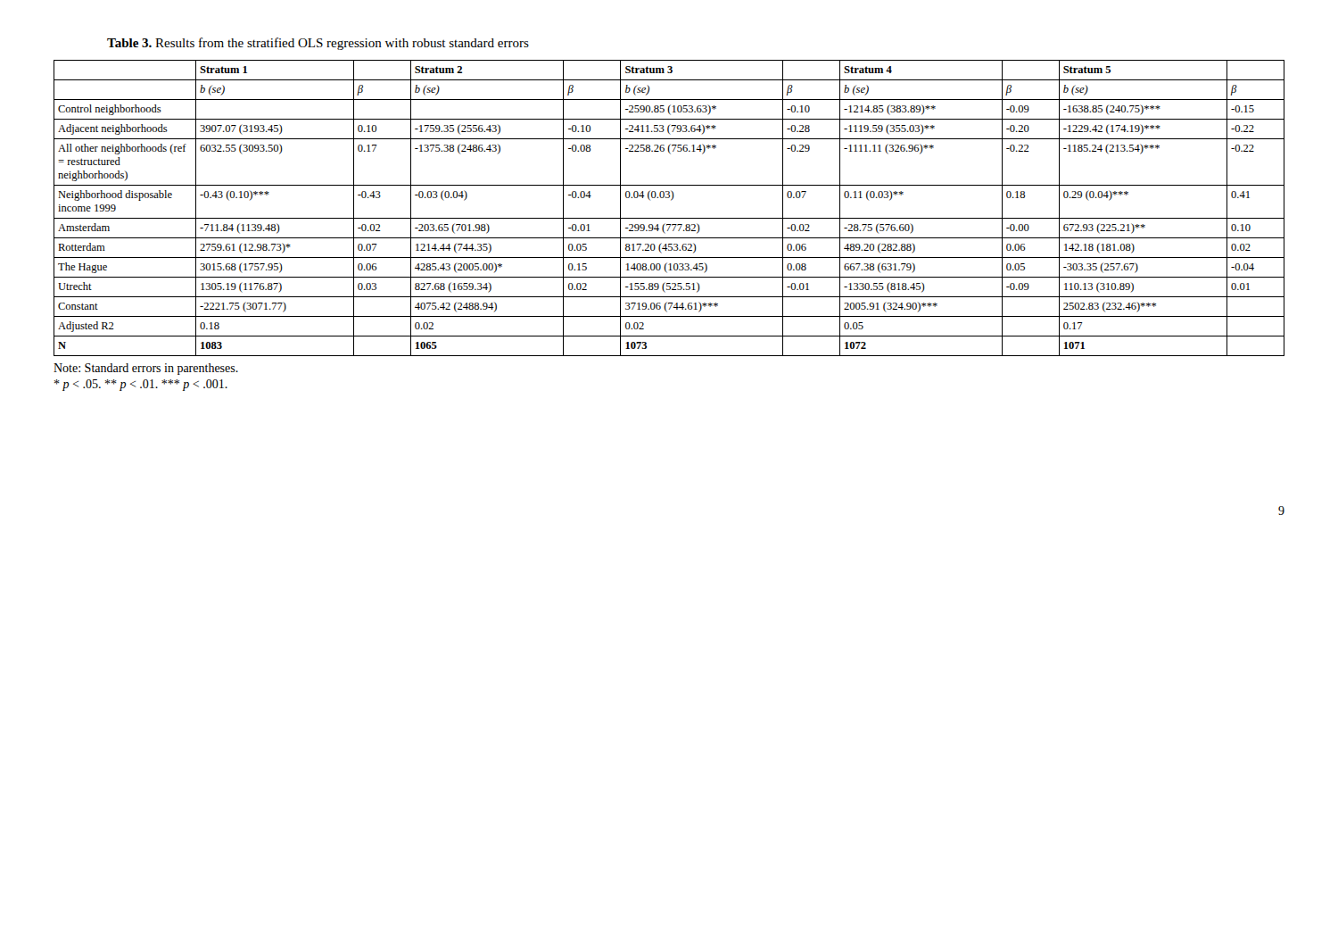Table 3. Results from the stratified OLS regression with robust standard errors
| | Stratum 1 | | Stratum 2 | | Stratum 3 | | Stratum 4 | | Stratum 5 | |
| --- | --- | --- | --- | --- | --- | --- | --- | --- | --- | --- |
| | b (se) | β | b (se) | β | b (se) | β | b (se) | β | b (se) | β |
| Control neighborhoods | | | | | -2590.85 (1053.63)* | -0.10 | -1214.85 (383.89)** | -0.09 | -1638.85 (240.75)*** | -0.15 |
| Adjacent neighborhoods | 3907.07 (3193.45) | 0.10 | -1759.35 (2556.43) | -0.10 | -2411.53 (793.64)** | -0.28 | -1119.59 (355.03)** | -0.20 | -1229.42 (174.19)*** | -0.22 |
| All other neighborhoods (ref = restructured neighborhoods) | 6032.55 (3093.50) | 0.17 | -1375.38 (2486.43) | -0.08 | -2258.26 (756.14)** | -0.29 | -1111.11 (326.96)** | -0.22 | -1185.24 (213.54)*** | -0.22 |
| Neighborhood disposable income 1999 | -0.43 (0.10)*** | -0.43 | -0.03 (0.04) | -0.04 | 0.04 (0.03) | 0.07 | 0.11 (0.03)** | 0.18 | 0.29 (0.04)*** | 0.41 |
| Amsterdam | -711.84 (1139.48) | -0.02 | -203.65 (701.98) | -0.01 | -299.94 (777.82) | -0.02 | -28.75 (576.60) | -0.00 | 672.93 (225.21)** | 0.10 |
| Rotterdam | 2759.61 (12.98.73)* | 0.07 | 1214.44 (744.35) | 0.05 | 817.20 (453.62) | 0.06 | 489.20 (282.88) | 0.06 | 142.18 (181.08) | 0.02 |
| The Hague | 3015.68 (1757.95) | 0.06 | 4285.43 (2005.00)* | 0.15 | 1408.00 (1033.45) | 0.08 | 667.38 (631.79) | 0.05 | -303.35 (257.67) | -0.04 |
| Utrecht | 1305.19 (1176.87) | 0.03 | 827.68 (1659.34) | 0.02 | -155.89 (525.51) | -0.01 | -1330.55 (818.45) | -0.09 | 110.13 (310.89) | 0.01 |
| Constant | -2221.75 (3071.77) | | 4075.42 (2488.94) | | 3719.06 (744.61)*** | | 2005.91 (324.90)*** | | 2502.83 (232.46)*** | |
| Adjusted R2 | 0.18 | | 0.02 | | 0.02 | | 0.05 | | 0.17 | |
| N | 1083 | | 1065 | | 1073 | | 1072 | | 1071 | |
Note: Standard errors in parentheses.
* p < .05. ** p < .01. *** p < .001.
9